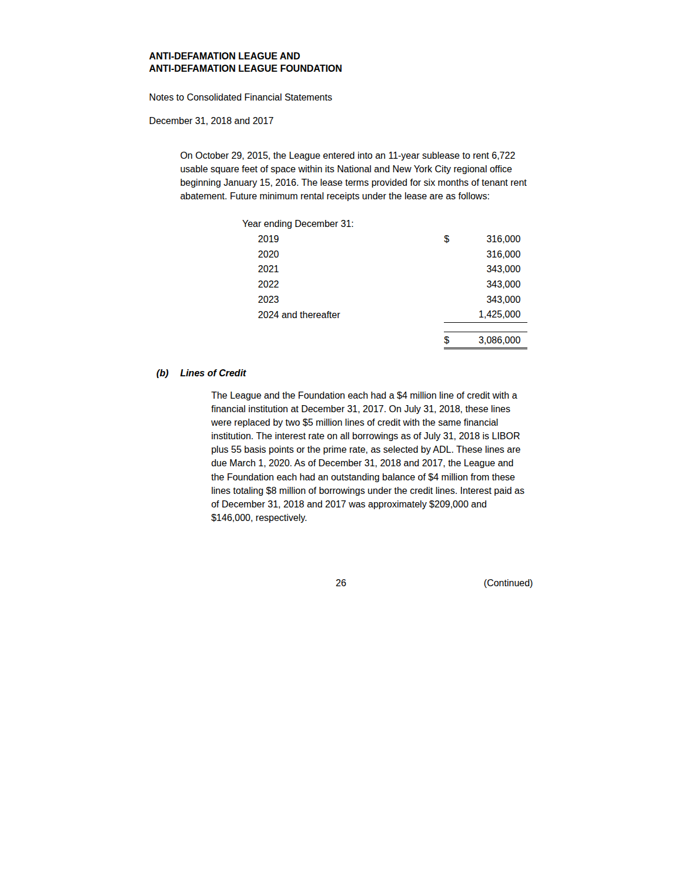ANTI-DEFAMATION LEAGUE AND
ANTI-DEFAMATION LEAGUE FOUNDATION
Notes to Consolidated Financial Statements
December 31, 2018 and 2017
On October 29, 2015, the League entered into an 11-year sublease to rent 6,722 usable square feet of space within its National and New York City regional office beginning January 15, 2016. The lease terms provided for six months of tenant rent abatement. Future minimum rental receipts under the lease are as follows:
| Year ending December 31: | | |
| 2019 | $ | 316,000 |
| 2020 | | 316,000 |
| 2021 | | 343,000 |
| 2022 | | 343,000 |
| 2023 | | 343,000 |
| 2024 and thereafter | | 1,425,000 |
| | $ | 3,086,000 |
(b) Lines of Credit
The League and the Foundation each had a $4 million line of credit with a financial institution at December 31, 2017. On July 31, 2018, these lines were replaced by two $5 million lines of credit with the same financial institution. The interest rate on all borrowings as of July 31, 2018 is LIBOR plus 55 basis points or the prime rate, as selected by ADL. These lines are due March 1, 2020. As of December 31, 2018 and 2017, the League and the Foundation each had an outstanding balance of $4 million from these lines totaling $8 million of borrowings under the credit lines. Interest paid as of December 31, 2018 and 2017 was approximately $209,000 and $146,000, respectively.
26
(Continued)